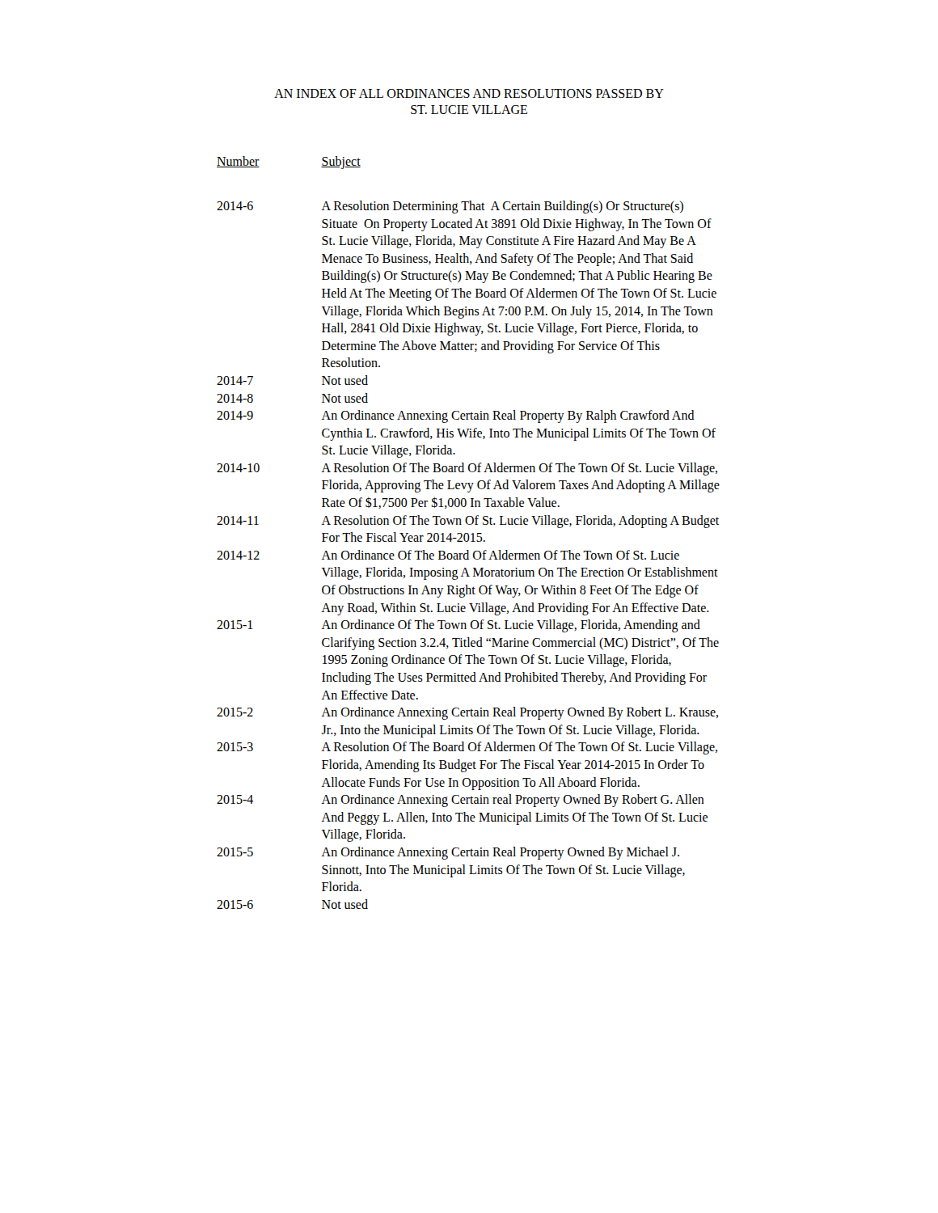AN INDEX OF ALL ORDINANCES AND RESOLUTIONS PASSED BY
ST. LUCIE VILLAGE
| Number | Subject |
| --- | --- |
| 2014-6 | A Resolution Determining That A Certain Building(s) Or Structure(s) Situate On Property Located At 3891 Old Dixie Highway, In The Town Of St. Lucie Village, Florida, May Constitute A Fire Hazard And May Be A Menace To Business, Health, And Safety Of The People; And That Said Building(s) Or Structure(s) May Be Condemned; That A Public Hearing Be Held At The Meeting Of The Board Of Aldermen Of The Town Of St. Lucie Village, Florida Which Begins At 7:00 P.M. On July 15, 2014, In The Town Hall, 2841 Old Dixie Highway, St. Lucie Village, Fort Pierce, Florida, to Determine The Above Matter; and Providing For Service Of This Resolution. |
| 2014-7 | Not used |
| 2014-8 | Not used |
| 2014-9 | An Ordinance Annexing Certain Real Property By Ralph Crawford And Cynthia L. Crawford, His Wife, Into The Municipal Limits Of The Town Of St. Lucie Village, Florida. |
| 2014-10 | A Resolution Of The Board Of Aldermen Of The Town Of St. Lucie Village, Florida, Approving The Levy Of Ad Valorem Taxes And Adopting A Millage Rate Of $1,7500 Per $1,000 In Taxable Value. |
| 2014-11 | A Resolution Of The Town Of St. Lucie Village, Florida, Adopting A Budget For The Fiscal Year 2014-2015. |
| 2014-12 | An Ordinance Of The Board Of Aldermen Of The Town Of St. Lucie Village, Florida, Imposing A Moratorium On The Erection Or Establishment Of Obstructions In Any Right Of Way, Or Within 8 Feet Of The Edge Of Any Road, Within St. Lucie Village, And Providing For An Effective Date. |
| 2015-1 | An Ordinance Of The Town Of St. Lucie Village, Florida, Amending and Clarifying Section 3.2.4, Titled “Marine Commercial (MC) District”, Of The 1995 Zoning Ordinance Of The Town Of St. Lucie Village, Florida, Including The Uses Permitted And Prohibited Thereby, And Providing For An Effective Date. |
| 2015-2 | An Ordinance Annexing Certain Real Property Owned By Robert L. Krause, Jr., Into the Municipal Limits Of The Town Of St. Lucie Village, Florida. |
| 2015-3 | A Resolution Of The Board Of Aldermen Of The Town Of St. Lucie Village, Florida, Amending Its Budget For The Fiscal Year 2014-2015 In Order To Allocate Funds For Use In Opposition To All Aboard Florida. |
| 2015-4 | An Ordinance Annexing Certain real Property Owned By Robert G. Allen And Peggy L. Allen, Into The Municipal Limits Of The Town Of St. Lucie Village, Florida. |
| 2015-5 | An Ordinance Annexing Certain Real Property Owned By Michael J. Sinnott, Into The Municipal Limits Of The Town Of St. Lucie Village, Florida. |
| 2015-6 | Not used |